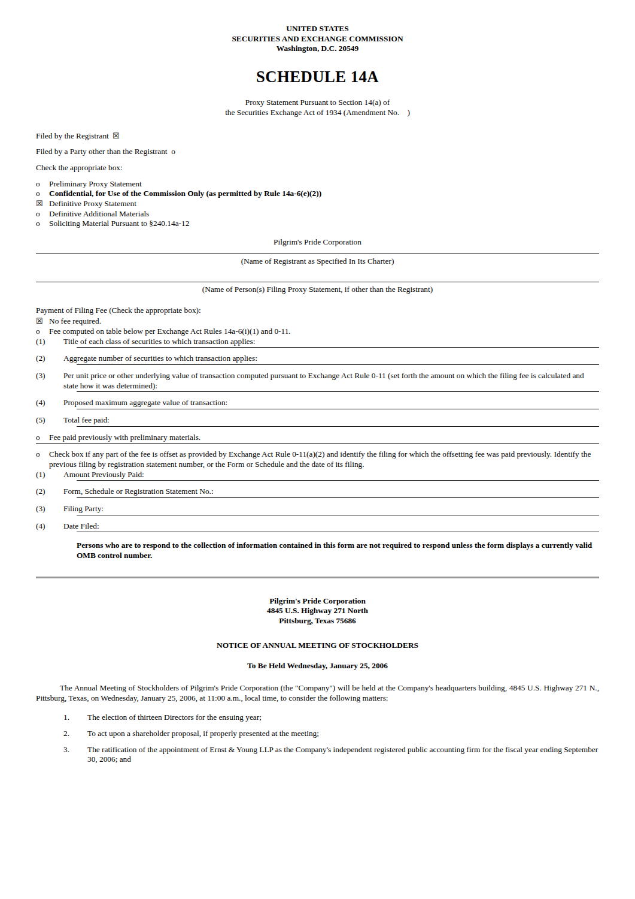UNITED STATES
SECURITIES AND EXCHANGE COMMISSION
Washington, D.C. 20549
SCHEDULE 14A
Proxy Statement Pursuant to Section 14(a) of
the Securities Exchange Act of 1934 (Amendment No. )
Filed by the Registrant ☒
Filed by a Party other than the Registrant o
Check the appropriate box:
| o | Preliminary Proxy Statement |
| o | Confidential, for Use of the Commission Only (as permitted by Rule 14a-6(e)(2)) |
| ☒ | Definitive Proxy Statement |
| o | Definitive Additional Materials |
| o | Soliciting Material Pursuant to §240.14a-12 |
Pilgrim's Pride Corporation
(Name of Registrant as Specified In Its Charter)
(Name of Person(s) Filing Proxy Statement, if other than the Registrant)
Payment of Filing Fee (Check the appropriate box):
| ☒ | No fee required. |
| o | Fee computed on table below per Exchange Act Rules 14a-6(i)(1) and 0-11. |
| (1) | Title of each class of securities to which transaction applies: |
| (2) | Aggregate number of securities to which transaction applies: |
| (3) | Per unit price or other underlying value of transaction computed pursuant to Exchange Act Rule 0-11 (set forth the amount on which the filing fee is calculated and state how it was determined): |
| (4) | Proposed maximum aggregate value of transaction: |
| (5) | Total fee paid: |
| o | Fee paid previously with preliminary materials. |
| o | Check box if any part of the fee is offset as provided by Exchange Act Rule 0-11(a)(2) and identify the filing for which the offsetting fee was paid previously. Identify the previous filing by registration statement number, or the Form or Schedule and the date of its filing. |
| (1) | Amount Previously Paid: |
| (2) | Form, Schedule or Registration Statement No.: |
| (3) | Filing Party: |
| (4) | Date Filed: |
Persons who are to respond to the collection of information contained in this form are not required to respond unless the form displays a currently valid OMB control number.
Pilgrim's Pride Corporation
4845 U.S. Highway 271 North
Pittsburg, Texas 75686
NOTICE OF ANNUAL MEETING OF STOCKHOLDERS
To Be Held Wednesday, January 25, 2006
The Annual Meeting of Stockholders of Pilgrim's Pride Corporation (the "Company") will be held at the Company's headquarters building, 4845 U.S. Highway 271 N., Pittsburg, Texas, on Wednesday, January 25, 2006, at 11:00 a.m., local time, to consider the following matters:
1.
The election of thirteen Directors for the ensuing year;
2.
To act upon a shareholder proposal, if properly presented at the meeting;
3.
The ratification of the appointment of Ernst & Young LLP as the Company's independent registered public accounting firm for the fiscal year ending September 30, 2006; and